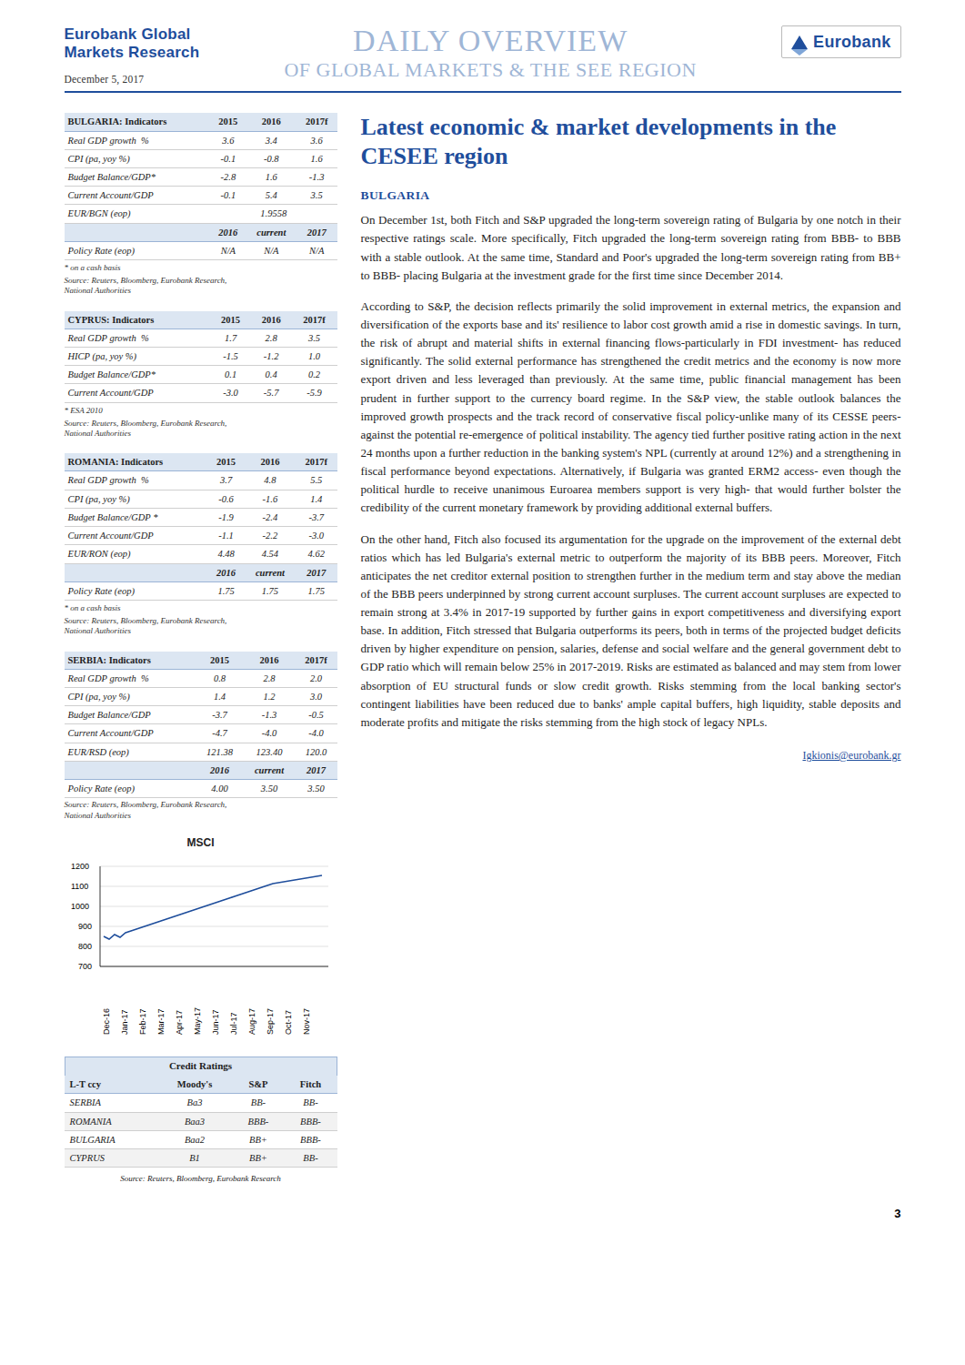Eurobank Global
Markets Research
December 5, 2017
DAILY OVERVIEW
OF GLOBAL MARKETS & THE SEE REGION
Eurobank
| BULGARIA: Indicators | 2015 | 2016 | 2017f |
| --- | --- | --- | --- |
| Real GDP growth % | 3.6 | 3.4 | 3.6 |
| CPI (pa, yoy %) | -0.1 | -0.8 | 1.6 |
| Budget Balance/GDP* | -2.8 | 1.6 | -1.3 |
| Current Account/GDP | -0.1 | 5.4 | 3.5 |
| EUR/BGN (eop) | 1.9558 |
| | 2016 | current | 2017 |
| Policy Rate (eop) | N/A | N/A | N/A |
* on a cash basis
Source: Reuters, Bloomberg, Eurobank Research,
National Authorities
| CYPRUS: Indicators | 2015 | 2016 | 2017f |
| --- | --- | --- | --- |
| Real GDP growth % | 1.7 | 2.8 | 3.5 |
| HICP (pa, yoy %) | -1.5 | -1.2 | 1.0 |
| Budget Balance/GDP* | 0.1 | 0.4 | 0.2 |
| Current Account/GDP | -3.0 | -5.7 | -5.9 |
* ESA 2010
Source: Reuters, Bloomberg, Eurobank Research,
National Authorities
| ROMANIA: Indicators | 2015 | 2016 | 2017f |
| --- | --- | --- | --- |
| Real GDP growth % | 3.7 | 4.8 | 5.5 |
| CPI (pa, yoy %) | -0.6 | -1.6 | 1.4 |
| Budget Balance/GDP * | -1.9 | -2.4 | -3.7 |
| Current Account/GDP | -1.1 | -2.2 | -3.0 |
| EUR/RON (eop) | 4.48 | 4.54 | 4.62 |
| | 2016 | current | 2017 |
| Policy Rate (eop) | 1.75 | 1.75 | 1.75 |
* on a cash basis
Source: Reuters, Bloomberg, Eurobank Research,
National Authorities
| SERBIA: Indicators | 2015 | 2016 | 2017f |
| --- | --- | --- | --- |
| Real GDP growth % | 0.8 | 2.8 | 2.0 |
| CPI (pa, yoy %) | 1.4 | 1.2 | 3.0 |
| Budget Balance/GDP | -3.7 | -1.3 | -0.5 |
| Current Account/GDP | -4.7 | -4.0 | -4.0 |
| EUR/RSD (eop) | 121.38 | 123.40 | 120.0 |
| | 2016 | current | 2017 |
| Policy Rate (eop) | 4.00 | 3.50 | 3.50 |
Source: Reuters, Bloomberg, Eurobank Research,
National Authorities
MSCI
1200 1100 1000 900 800 700 Dec-16 Jan-17 Feb-17 Mar-17 Apr-17 May-17 Jun-17 Jul-17 Aug-17 Sep-17 Oct-17 Nov-17
Credit Ratings
| L-T ccy | Moody's | S&P | Fitch |
| --- | --- | --- | --- |
| SERBIA | Ba3 | BB- | BB- |
| ROMANIA | Baa3 | BBB- | BBB- |
| BULGARIA | Baa2 | BB+ | BBB- |
| CYPRUS | B1 | BB+ | BB- |
Source: Reuters, Bloomberg, Eurobank Research
Latest economic & market developments in the CESEE region
BULGARIA
On December 1st, both Fitch and S&P upgraded the long-term sovereign rating of Bulgaria by one notch in their respective ratings scale. More specifically, Fitch upgraded the long-term sovereign rating from BBB- to BBB with a stable outlook. At the same time, Standard and Poor's upgraded the long-term sovereign rating from BB+ to BBB- placing Bulgaria at the investment grade for the first time since December 2014.
According to S&P, the decision reflects primarily the solid improvement in external metrics, the expansion and diversification of the exports base and its' resilience to labor cost growth amid a rise in domestic savings. In turn, the risk of abrupt and material shifts in external financing flows-particularly in FDI investment- has reduced significantly. The solid external performance has strengthened the credit metrics and the economy is now more export driven and less leveraged than previously. At the same time, public financial management has been prudent in further support to the currency board regime. In the S&P view, the stable outlook balances the improved growth prospects and the track record of conservative fiscal policy-unlike many of its CESSE peers- against the potential re-emergence of political instability. The agency tied further positive rating action in the next 24 months upon a further reduction in the banking system's NPL (currently at around 12%) and a strengthening in fiscal performance beyond expectations. Alternatively, if Bulgaria was granted ERM2 access- even though the political hurdle to receive unanimous Euroarea members support is very high- that would further bolster the credibility of the current monetary framework by providing additional external buffers.
On the other hand, Fitch also focused its argumentation for the upgrade on the improvement of the external debt ratios which has led Bulgaria's external metric to outperform the majority of its BBB peers. Moreover, Fitch anticipates the net creditor external position to strengthen further in the medium term and stay above the median of the BBB peers underpinned by strong current account surpluses. The current account surpluses are expected to remain strong at 3.4% in 2017-19 supported by further gains in export competitiveness and diversifying export base. In addition, Fitch stressed that Bulgaria outperforms its peers, both in terms of the projected budget deficits driven by higher expenditure on pension, salaries, defense and social welfare and the general government debt to GDP ratio which will remain below 25% in 2017-2019. Risks are estimated as balanced and may stem from lower absorption of EU structural funds or slow credit growth. Risks stemming from the local banking sector's contingent liabilities have been reduced due to banks' ample capital buffers, high liquidity, stable deposits and moderate profits and mitigate the risks stemming from the high stock of legacy NPLs.
Igkionis@eurobank.gr
3